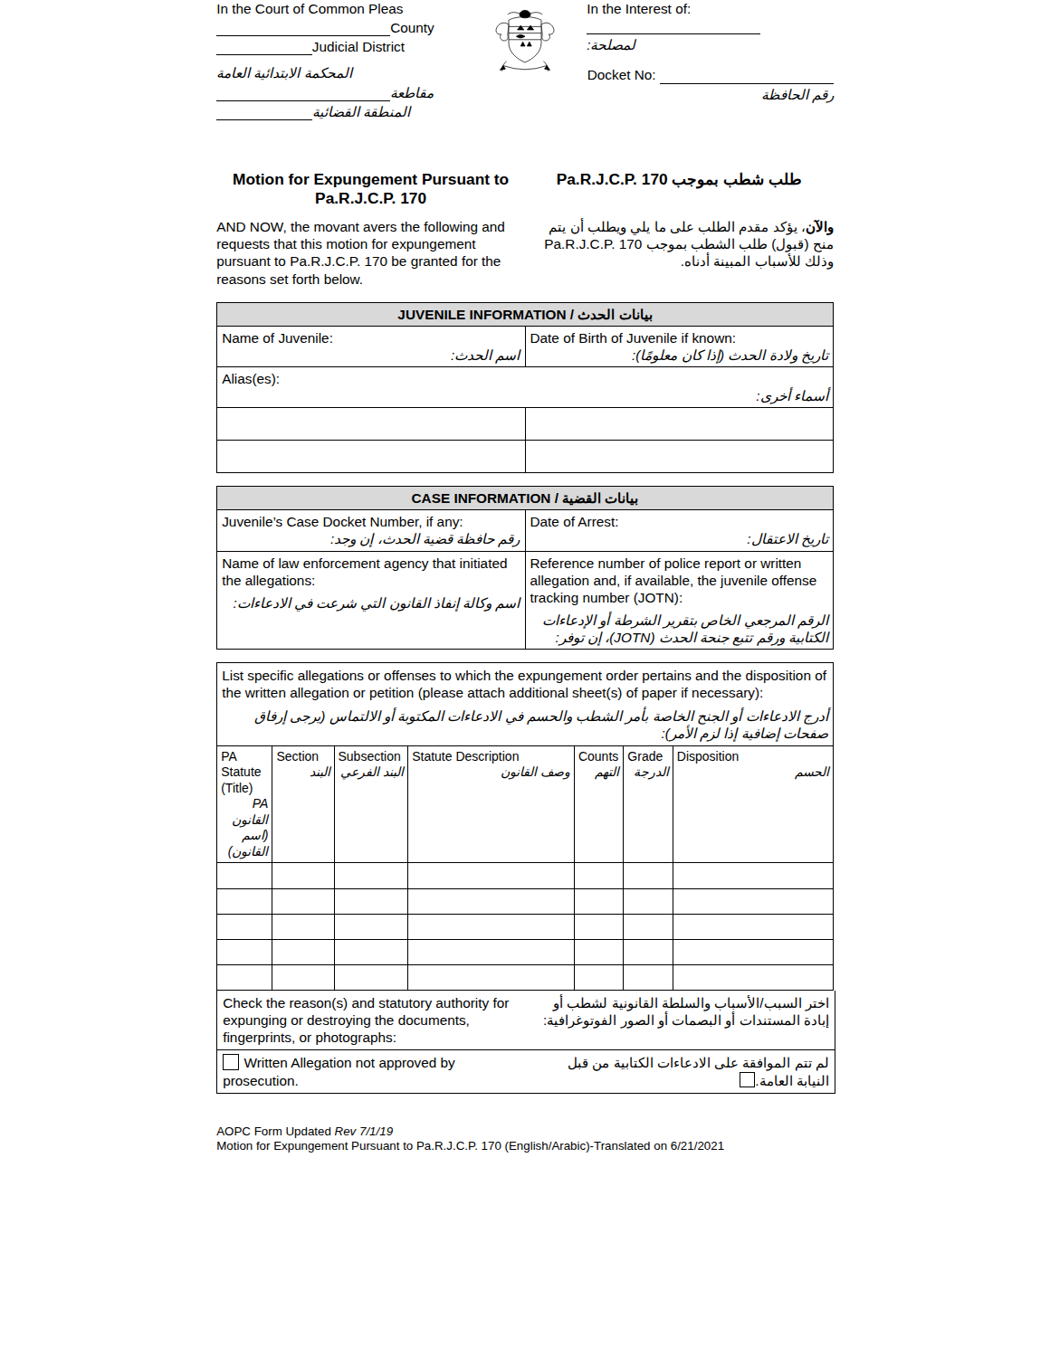In the Court of Common Pleas
County
Judicial District
المحكمة الابتدائية العامة
مقاطعة
المنطقة القضائية
In the Interest of:
لمصلحة:
Docket No:
رقم الحافظة
Motion for Expungement Pursuant to
Pa.R.J.C.P. 170
طلب شطب بموجب Pa.R.J.C.P. 170
AND NOW, the movant avers the following and requests that this motion for expungement pursuant to Pa.R.J.C.P. 170 be granted for the reasons set forth below.
والآن، يؤكد مقدم الطلب على ما يلي ويطلب أن يتم منح (قبول) طلب الشطب بموجب Pa.R.J.C.P. 170 وذلك للأسباب المبينة أدناه.
| JUVENILE INFORMATION / بيانات الحدث |
| Name of Juvenile: اسم الحدث: | Date of Birth of Juvenile if known: تاريخ ولادة الحدث (إذا كان معلومًا) : |
| Alias(es): أسماء أخرى: |
| CASE INFORMATION / بيانات القضية |
| Juvenile’s Case Docket Number, if any: رقم حافظة قضية الحدث، إن وجد: | Date of Arrest: تاريخ الاعتقال: |
| Name of law enforcement agency that initiated the allegations: اسم وكالة إنفاذ القانون التي شرعت في الادعاءات: | Reference number of police report or written allegation and, if available, the juvenile offense tracking number (JOTN): الرقم المرجعي الخاص بتقرير الشرطة أو الإدعاءات الكتابية ورقم تتبع جنحة الحدث (JOTN) ، إن توفر: |
List specific allegations or offenses to which the expungement order pertains and the disposition of the written allegation or petition (please attach additional sheet(s) of paper if necessary):
أدرج الادعاءات أو الجنح الخاصة بأمر الشطب والحسم في الادعاءات المكتوبة أو الالتماس (يرجى إرفاق صفحات إضافية إذا لزم الأمر):
| PA Statute (Title) PA القانون (اسم القانون) | Section البند | Subsection البند الفرعي | Statute Description وصف القانون | Counts التهم | Grade الدرجة | Disposition الحسم |
| --- | --- | --- | --- | --- | --- | --- |
Check the reason(s) and statutory authority for expunging or destroying the documents, fingerprints, or photographs:
اختر السبب/الأسباب والسلطة القانونية لشطب أو إبادة المستندات أو البصمات أو الصور الفوتوغرافية:
Written Allegation not approved by prosecution.
لم تتم الموافقة على الادعاءات الكتابية من قبل النيابة العامة.
AOPC Form Updated Rev 7/1/19
Motion for Expungement Pursuant to Pa.R.J.C.P. 170 (English/Arabic)-Translated on 6/21/2021